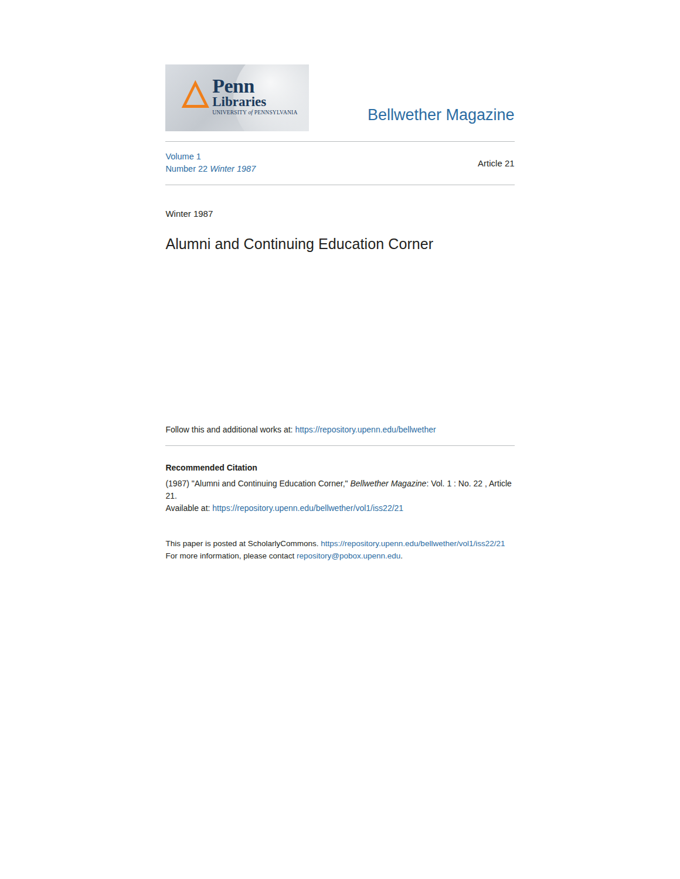△
Penn Libraries UNIVERSITY of PENNSYLVANIA
Bellwether Magazine
Volume 1
Number 22 Winter 1987
Article 21
Winter 1987
Alumni and Continuing Education Corner
Follow this and additional works at: https://repository.upenn.edu/bellwether
Recommended Citation
(1987) "Alumni and Continuing Education Corner," Bellwether Magazine: Vol. 1 : No. 22 , Article 21.
Available at: https://repository.upenn.edu/bellwether/vol1/iss22/21
This paper is posted at ScholarlyCommons. https://repository.upenn.edu/bellwether/vol1/iss22/21
For more information, please contact repository@pobox.upenn.edu.